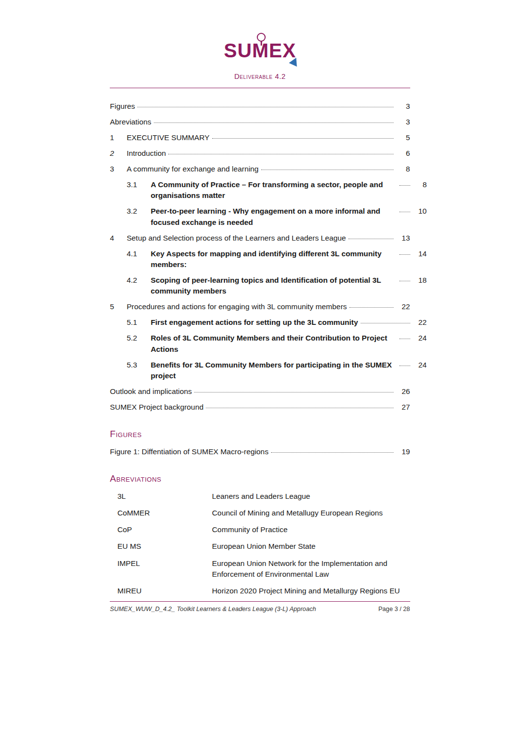SUMEX
Deliverable 4.2
Figures 3
Abreviations 3
1 EXECUTIVE SUMMARY 5
2 Introduction 6
3 A community for exchange and learning 8
3.1 A Community of Practice – For transforming a sector, people and organisations matter 8
3.2 Peer-to-peer learning - Why engagement on a more informal and focused exchange is needed 10
4 Setup and Selection process of the Learners and Leaders League 13
4.1 Key Aspects for mapping and identifying different 3L community members: 14
4.2 Scoping of peer-learning topics and Identification of potential 3L community members 18
5 Procedures and actions for engaging with 3L community members 22
5.1 First engagement actions for setting up the 3L community 22
5.2 Roles of 3L Community Members and their Contribution to Project Actions 24
5.3 Benefits for 3L Community Members for participating in the SUMEX project 24
Outlook and implications 26
SUMEX Project background 27
Figures
Figure 1: Diffentiation of SUMEX Macro-regions 19
Abreviations
| 3L | Leaners and Leaders League |
| CoMMER | Council of Mining and Metallugy European Regions |
| CoP | Community of Practice |
| EU MS | European Union Member State |
| IMPEL | European Union Network for the Implementation and Enforcement of Environmental Law |
| MIREU | Horizon 2020 Project Mining and Metallurgy Regions EU |
SUMEX_WUW_D_4.2_ Toolkit Learners & Leaders League (3-L) Approach Page 3 / 28